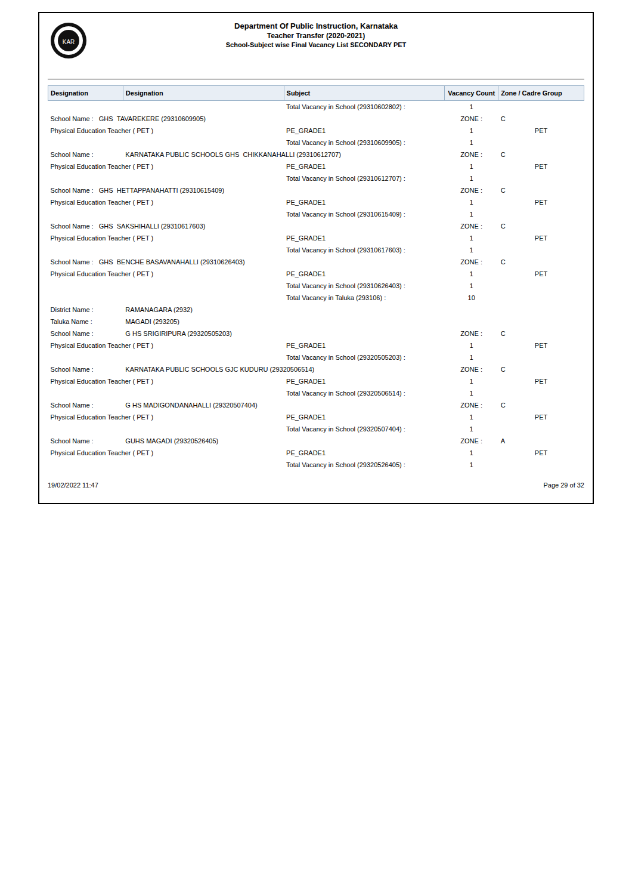KAR
Department Of Public Instruction, Karnataka
Teacher Transfer (2020-2021)
School-Subject wise Final Vacancy List SECONDARY PET
| Designation | Designation | Subject | Vacancy Count | Zone / Cadre Group |
| --- | --- | --- | --- | --- |
| | | Total Vacancy in School (29310602802) : | 1 | |
| School Name : GHS TAVAREKERE (29310609905) | | ZONE : | C |
| Physical Education Teacher ( PET ) | PE_GRADE1 | 1 | PET |
| | | Total Vacancy in School (29310609905) : | 1 | |
| School Name : | KARNATAKA PUBLIC SCHOOLS GHS CHIKKANAHALLI (29310612707) | ZONE : | C |
| Physical Education Teacher ( PET ) | PE_GRADE1 | 1 | PET |
| | | Total Vacancy in School (29310612707) : | 1 | |
| School Name : GHS HETTAPPANAHATTI (29310615409) | | ZONE : | C |
| Physical Education Teacher ( PET ) | PE_GRADE1 | 1 | PET |
| | | Total Vacancy in School (29310615409) : | 1 | |
| School Name : GHS SAKSHIHALLI (29310617603) | | ZONE : | C |
| Physical Education Teacher ( PET ) | PE_GRADE1 | 1 | PET |
| | | Total Vacancy in School (29310617603) : | 1 | |
| School Name : GHS BENCHE BASAVANAHALLI (29310626403) | | ZONE : | C |
| Physical Education Teacher ( PET ) | PE_GRADE1 | 1 | PET |
| | | Total Vacancy in School (29310626403) : | 1 | |
| | | Total Vacancy in Taluka (293106) : | 10 | |
| District Name : | RAMANAGARA (2932) | | | |
| Taluka Name : | MAGADI (293205) | | | |
| School Name : | G HS SRIGIRIPURA (29320505203) | ZONE : | C |
| Physical Education Teacher ( PET ) | PE_GRADE1 | 1 | PET |
| | | Total Vacancy in School (29320505203) : | 1 | |
| School Name : | KARNATAKA PUBLIC SCHOOLS GJC KUDURU (29320506514) | ZONE : | C |
| Physical Education Teacher ( PET ) | PE_GRADE1 | 1 | PET |
| | | Total Vacancy in School (29320506514) : | 1 | |
| School Name : | G HS MADIGONDANAHALLI (29320507404) | ZONE : | C |
| Physical Education Teacher ( PET ) | PE_GRADE1 | 1 | PET |
| | | Total Vacancy in School (29320507404) : | 1 | |
| School Name : | GUHS MAGADI (29320526405) | ZONE : | A |
| Physical Education Teacher ( PET ) | PE_GRADE1 | 1 | PET |
| | | Total Vacancy in School (29320526405) : | 1 | |
19/02/2022 11:47
Page 29 of 32